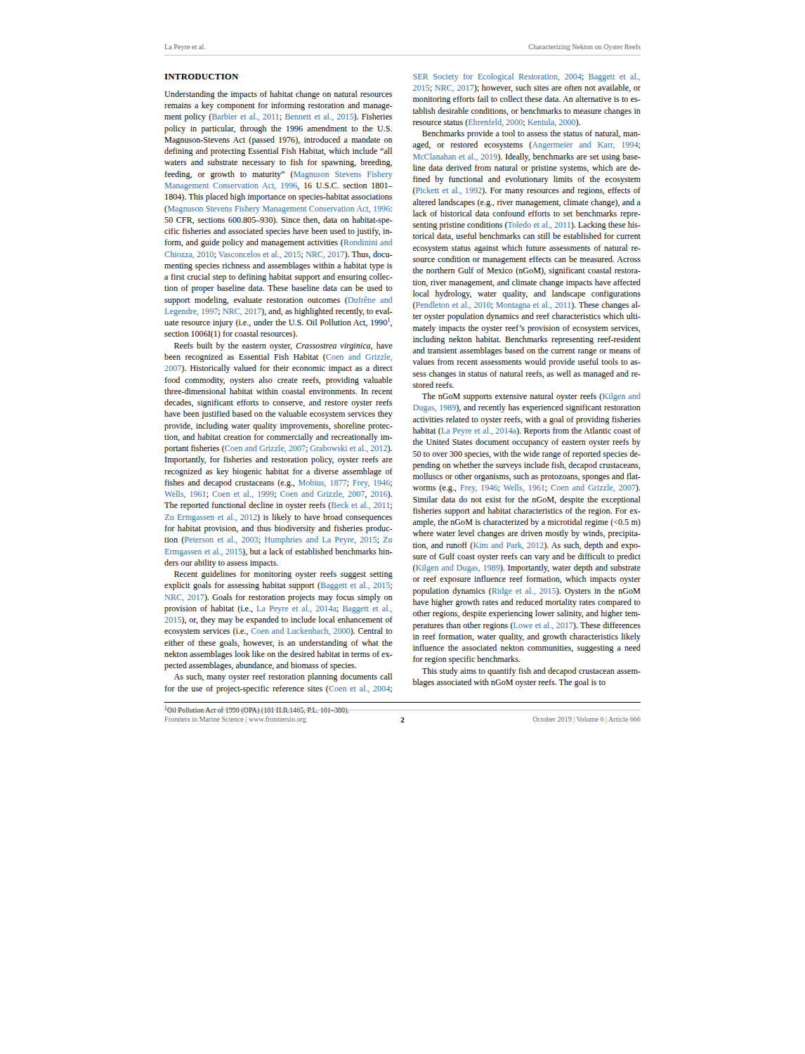La Peyre et al.
Characterizing Nekton on Oyster Reefs
Introduction
Understanding the impacts of habitat change on natural resources remains a key component for informing restoration and management policy (Barbier et al., 2011; Bennett et al., 2015). Fisheries policy in particular, through the 1996 amendment to the U.S. Magnuson-Stevens Act (passed 1976), introduced a mandate on defining and protecting Essential Fish Habitat, which include “all waters and substrate necessary to fish for spawning, breeding, feeding, or growth to maturity” (Magnuson Stevens Fishery Management Conservation Act, 1996, 16 U.S.C. section 1801–1804). This placed high importance on species-habitat associations (Magnuson Stevens Fishery Management Conservation Act, 1996: 50 CFR, sections 600.805–930). Since then, data on habitat-specific fisheries and associated species have been used to justify, inform, and guide policy and management activities (Rondinini and Chiozza, 2010; Vasconcelos et al., 2015; NRC, 2017). Thus, documenting species richness and assemblages within a habitat type is a first crucial step to defining habitat support and ensuring collection of proper baseline data. These baseline data can be used to support modeling, evaluate restoration outcomes (Dufrêne and Legendre, 1997; NRC, 2017), and, as highlighted recently, to evaluate resource injury (i.e., under the U.S. Oil Pollution Act, 19901, section 1006I(1) for coastal resources).
Reefs built by the eastern oyster, Crassostrea virginica, have been recognized as Essential Fish Habitat (Coen and Grizzle, 2007). Historically valued for their economic impact as a direct food commodity, oysters also create reefs, providing valuable three-dimensional habitat within coastal environments. In recent decades, significant efforts to conserve, and restore oyster reefs have been justified based on the valuable ecosystem services they provide, including water quality improvements, shoreline protection, and habitat creation for commercially and recreationally important fisheries (Coen and Grizzle, 2007; Grabowski et al., 2012). Importantly, for fisheries and restoration policy, oyster reefs are recognized as key biogenic habitat for a diverse assemblage of fishes and decapod crustaceans (e.g., Mobius, 1877; Frey, 1946; Wells, 1961; Coen et al., 1999; Coen and Grizzle, 2007, 2016). The reported functional decline in oyster reefs (Beck et al., 2011; Zu Ermgassen et al., 2012) is likely to have broad consequences for habitat provision, and thus biodiversity and fisheries production (Peterson et al., 2003; Humphries and La Peyre, 2015; Zu Ermgassen et al., 2015), but a lack of established benchmarks hinders our ability to assess impacts.
Recent guidelines for monitoring oyster reefs suggest setting explicit goals for assessing habitat support (Baggett et al., 2015; NRC, 2017). Goals for restoration projects may focus simply on provision of habitat (i.e., La Peyre et al., 2014a; Baggett et al., 2015), or, they may be expanded to include local enhancement of ecosystem services (i.e., Coen and Luckenbach, 2000). Central to either of these goals, however, is an understanding of what the nekton assemblages look like on the desired habitat in terms of expected assemblages, abundance, and biomass of species.
As such, many oyster reef restoration planning documents call for the use of project-specific reference sites (Coen et al., 2004; SER Society for Ecological Restoration, 2004; Baggett et al., 2015; NRC, 2017); however, such sites are often not available, or monitoring efforts fail to collect these data. An alternative is to establish desirable conditions, or benchmarks to measure changes in resource status (Ehrenfeld, 2000; Kentula, 2000).
Benchmarks provide a tool to assess the status of natural, managed, or restored ecosystems (Angermeier and Karr, 1994; McClanahan et al., 2019). Ideally, benchmarks are set using baseline data derived from natural or pristine systems, which are defined by functional and evolutionary limits of the ecosystem (Pickett et al., 1992). For many resources and regions, effects of altered landscapes (e.g., river management, climate change), and a lack of historical data confound efforts to set benchmarks representing pristine conditions (Toledo et al., 2011). Lacking these historical data, useful benchmarks can still be established for current ecosystem status against which future assessments of natural resource condition or management effects can be measured. Across the northern Gulf of Mexico (nGoM), significant coastal restoration, river management, and climate change impacts have affected local hydrology, water quality, and landscape configurations (Pendleton et al., 2010; Montagna et al., 2011). These changes alter oyster population dynamics and reef characteristics which ultimately impacts the oyster reef’s provision of ecosystem services, including nekton habitat. Benchmarks representing reef-resident and transient assemblages based on the current range or means of values from recent assessments would provide useful tools to assess changes in status of natural reefs, as well as managed and restored reefs.
The nGoM supports extensive natural oyster reefs (Kilgen and Dugas, 1989), and recently has experienced significant restoration activities related to oyster reefs, with a goal of providing fisheries habitat (La Peyre et al., 2014a). Reports from the Atlantic coast of the United States document occupancy of eastern oyster reefs by 50 to over 300 species, with the wide range of reported species depending on whether the surveys include fish, decapod crustaceans, molluscs or other organisms, such as protozoans, sponges and flatworms (e.g., Frey, 1946; Wells, 1961; Coen and Grizzle, 2007). Similar data do not exist for the nGoM, despite the exceptional fisheries support and habitat characteristics of the region. For example, the nGoM is characterized by a microtidal regime (<0.5 m) where water level changes are driven mostly by winds, precipitation, and runoff (Kim and Park, 2012). As such, depth and exposure of Gulf coast oyster reefs can vary and be difficult to predict (Kilgen and Dugas, 1989). Importantly, water depth and substrate or reef exposure influence reef formation, which impacts oyster population dynamics (Ridge et al., 2015). Oysters in the nGoM have higher growth rates and reduced mortality rates compared to other regions, despite experiencing lower salinity, and higher temperatures than other regions (Lowe et al., 2017). These differences in reef formation, water quality, and growth characteristics likely influence the associated nekton communities, suggesting a need for region specific benchmarks.
This study aims to quantify fish and decapod crustacean assemblages associated with nGoM oyster reefs. The goal is to
1Oil Pollution Act of 1990 (OPA) (101 H.R.1465, P.L. 101–380).
Frontiers in Marine Science | www.frontiersin.org
2
October 2019 | Volume 6 | Article 666